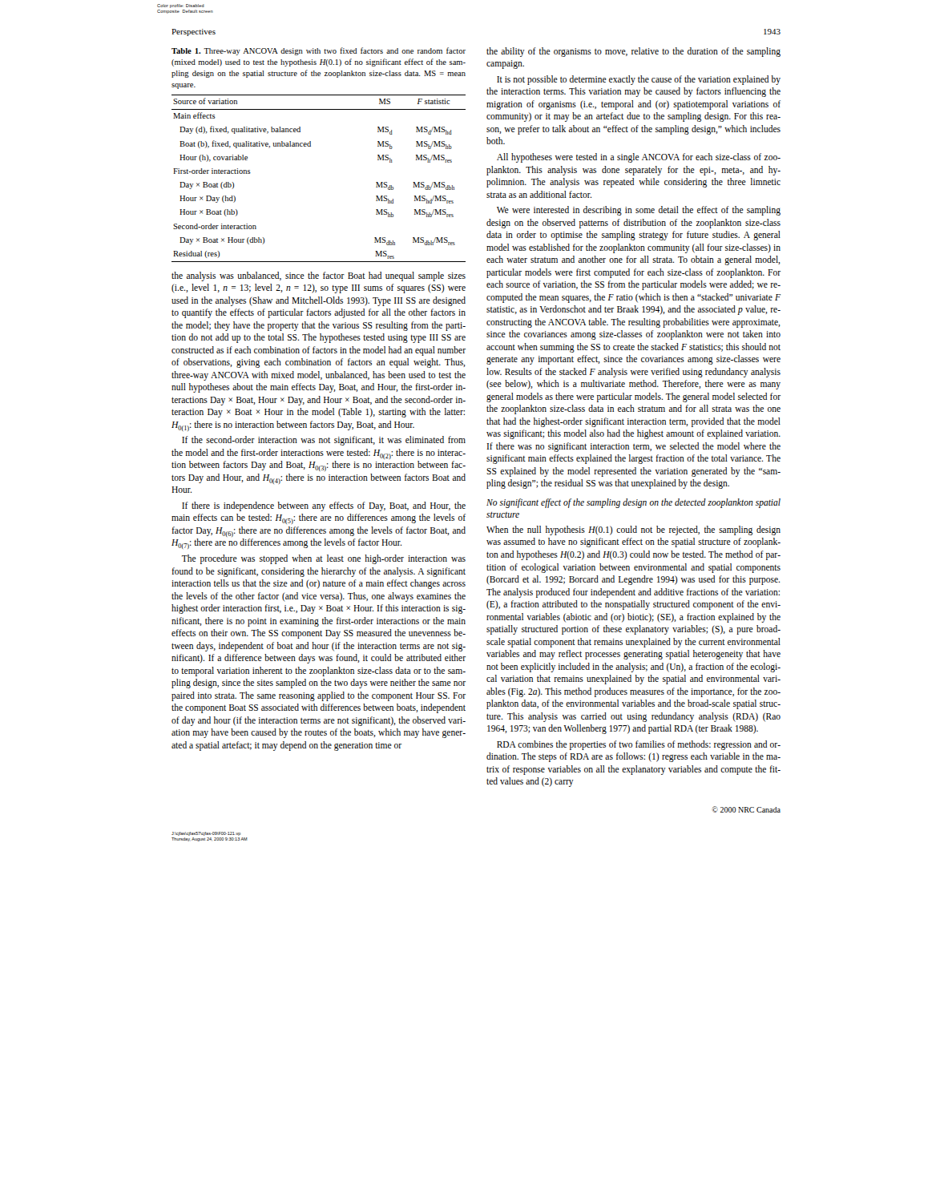Color profile: Disabled
Composite Default screen
Perspectives
1943
Table 1. Three-way ANCOVA design with two fixed factors and one random factor (mixed model) used to test the hypothesis H(0.1) of no significant effect of the sampling design on the spatial structure of the zooplankton size-class data. MS = mean square.
| Source of variation | MS | F statistic |
| --- | --- | --- |
| Main effects | | |
| Day (d), fixed, qualitative, balanced | MS d | MS d /MS hd |
| Boat (b), fixed, qualitative, unbalanced | MS b | MS b /MS hb |
| Hour (h), covariable | MS h | MS h /MS res |
| First-order interactions | | |
| Day × Boat (db) | MS db | MS db /MS dbh |
| Hour × Day (hd) | MS hd | MS hd /MS res |
| Hour × Boat (hb) | MS hb | MS hb /MS res |
| Second-order interaction | | |
| Day × Boat × Hour (dbh) | MS dbh | MS dbh /MS res |
| Residual (res) | MS res | |
the analysis was unbalanced, since the factor Boat had unequal sample sizes (i.e., level 1, n = 13; level 2, n = 12), so type III sums of squares (SS) were used in the analyses (Shaw and Mitchell-Olds 1993). Type III SS are designed to quantify the effects of particular factors adjusted for all the other factors in the model; they have the property that the various SS resulting from the partition do not add up to the total SS. The hypotheses tested using type III SS are constructed as if each combination of factors in the model had an equal number of observations, giving each combination of factors an equal weight. Thus, three-way ANCOVA with mixed model, unbalanced, has been used to test the null hypotheses about the main effects Day, Boat, and Hour, the first-order interactions Day × Boat, Hour × Day, and Hour × Boat, and the second-order interaction Day × Boat × Hour in the model (Table 1), starting with the latter: H0(1): there is no interaction between factors Day, Boat, and Hour.
If the second-order interaction was not significant, it was eliminated from the model and the first-order interactions were tested: H0(2): there is no interaction between factors Day and Boat, H0(3): there is no interaction between factors Day and Hour, and H0(4): there is no interaction between factors Boat and Hour.
If there is independence between any effects of Day, Boat, and Hour, the main effects can be tested: H0(5): there are no differences among the levels of factor Day, H0(6): there are no differences among the levels of factor Boat, and H0(7): there are no differences among the levels of factor Hour.
The procedure was stopped when at least one high-order interaction was found to be significant, considering the hierarchy of the analysis. A significant interaction tells us that the size and (or) nature of a main effect changes across the levels of the other factor (and vice versa). Thus, one always examines the highest order interaction first, i.e., Day × Boat × Hour. If this interaction is significant, there is no point in examining the first-order interactions or the main effects on their own. The SS component Day SS measured the unevenness between days, independent of boat and hour (if the interaction terms are not significant). If a difference between days was found, it could be attributed either to temporal variation inherent to the zooplankton size-class data or to the sampling design, since the sites sampled on the two days were neither the same nor paired into strata. The same reasoning applied to the component Hour SS. For the component Boat SS associated with differences between boats, independent of day and hour (if the interaction terms are not significant), the observed variation may have been caused by the routes of the boats, which may have generated a spatial artefact; it may depend on the generation time or
the ability of the organisms to move, relative to the duration of the sampling campaign.
It is not possible to determine exactly the cause of the variation explained by the interaction terms. This variation may be caused by factors influencing the migration of organisms (i.e., temporal and (or) spatiotemporal variations of community) or it may be an artefact due to the sampling design. For this reason, we prefer to talk about an “effect of the sampling design,” which includes both.
All hypotheses were tested in a single ANCOVA for each size-class of zooplankton. This analysis was done separately for the epi-, meta-, and hypolimnion. The analysis was repeated while considering the three limnetic strata as an additional factor.
We were interested in describing in some detail the effect of the sampling design on the observed patterns of distribution of the zooplankton size-class data in order to optimise the sampling strategy for future studies. A general model was established for the zooplankton community (all four size-classes) in each water stratum and another one for all strata. To obtain a general model, particular models were first computed for each size-class of zooplankton. For each source of variation, the SS from the particular models were added; we recomputed the mean squares, the F ratio (which is then a “stacked” univariate F statistic, as in Verdonschot and ter Braak 1994), and the associated p value, reconstructing the ANCOVA table. The resulting probabilities were approximate, since the covariances among size-classes of zooplankton were not taken into account when summing the SS to create the stacked F statistics; this should not generate any important effect, since the covariances among size-classes were low. Results of the stacked F analysis were verified using redundancy analysis (see below), which is a multivariate method. Therefore, there were as many general models as there were particular models. The general model selected for the zooplankton size-class data in each stratum and for all strata was the one that had the highest-order significant interaction term, provided that the model was significant; this model also had the highest amount of explained variation. If there was no significant interaction term, we selected the model where the significant main effects explained the largest fraction of the total variance. The SS explained by the model represented the variation generated by the “sampling design”; the residual SS was that unexplained by the design.
No significant effect of the sampling design on the detected zooplankton spatial structure
When the null hypothesis H(0.1) could not be rejected, the sampling design was assumed to have no significant effect on the spatial structure of zooplankton and hypotheses H(0.2) and H(0.3) could now be tested. The method of partition of ecological variation between environmental and spatial components (Borcard et al. 1992; Borcard and Legendre 1994) was used for this purpose. The analysis produced four independent and additive fractions of the variation: (E), a fraction attributed to the nonspatially structured component of the environmental variables (abiotic and (or) biotic); (SE), a fraction explained by the spatially structured portion of these explanatory variables; (S), a pure broad-scale spatial component that remains unexplained by the current environmental variables and may reflect processes generating spatial heterogeneity that have not been explicitly included in the analysis; and (Un), a fraction of the ecological variation that remains unexplained by the spatial and environmental variables (Fig. 2a). This method produces measures of the importance, for the zooplankton data, of the environmental variables and the broad-scale spatial structure. This analysis was carried out using redundancy analysis (RDA) (Rao 1964, 1973; van den Wollenberg 1977) and partial RDA (ter Braak 1988).
RDA combines the properties of two families of methods: regression and ordination. The steps of RDA are as follows: (1) regress each variable in the matrix of response variables on all the explanatory variables and compute the fitted values and (2) carry
© 2000 NRC Canada
J:\cjfas\cjfas57\cjfas-09\F00-121.vp
Thursday, August 24, 2000 9:30:13 AM